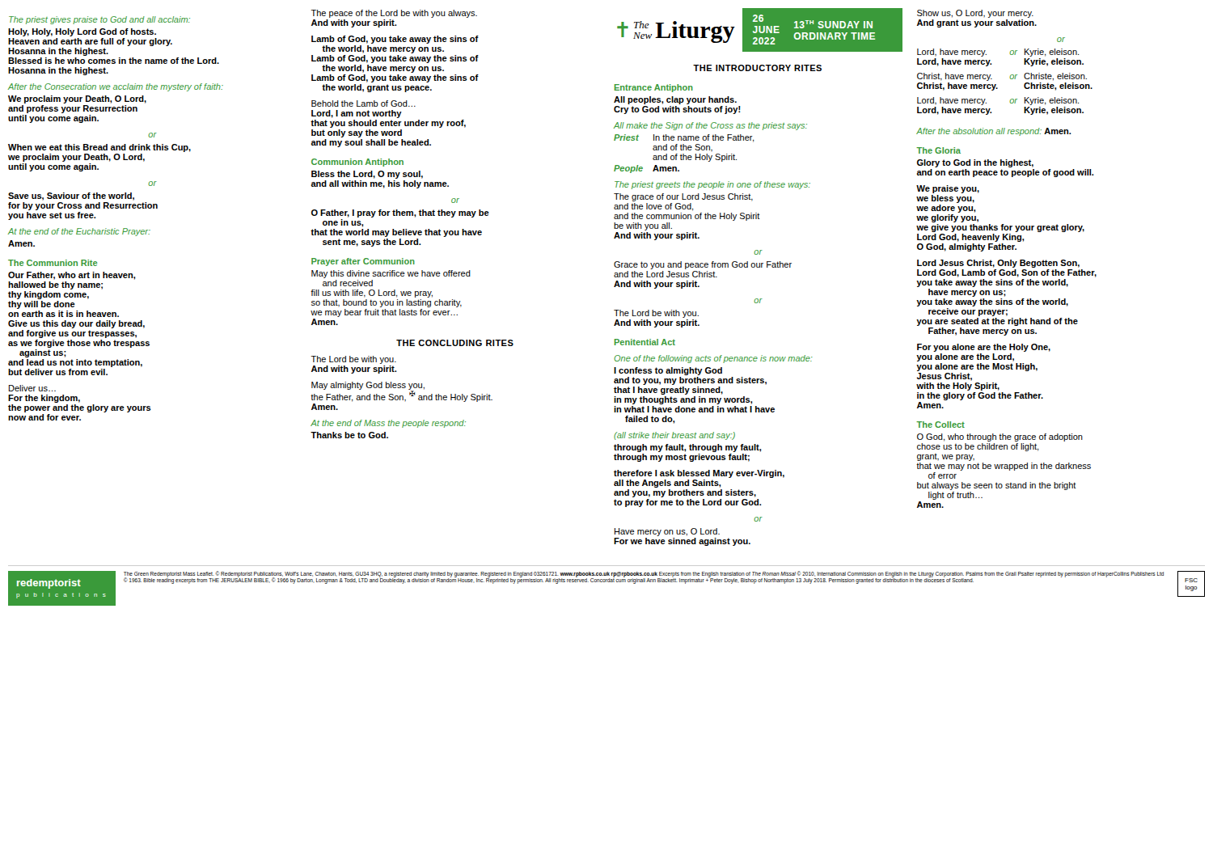The priest gives praise to God and all acclaim:
Holy, Holy, Holy Lord God of hosts.
Heaven and earth are full of your glory.
Hosanna in the highest.
Blessed is he who comes in the name of the Lord.
Hosanna in the highest.
After the Consecration we acclaim the mystery of faith:
We proclaim your Death, O Lord,
and profess your Resurrection
until you come again.
or
When we eat this Bread and drink this Cup,
we proclaim your Death, O Lord,
until you come again.
or
Save us, Saviour of the world,
for by your Cross and Resurrection
you have set us free.
At the end of the Eucharistic Prayer:
Amen.
The Communion Rite
Our Father, who art in heaven,
hallowed be thy name;
thy kingdom come,
thy will be done
on earth as it is in heaven.
Give us this day our daily bread,
and forgive us our trespasses,
as we forgive those who trespass
against us;
and lead us not into temptation,
but deliver us from evil.
Deliver us…
For the kingdom,
the power and the glory are yours
now and for ever.
The peace of the Lord be with you always.
And with your spirit.
Lamb of God, you take away the sins of
the world, have mercy on us.
Lamb of God, you take away the sins of
the world, have mercy on us.
Lamb of God, you take away the sins of
the world, grant us peace.
Behold the Lamb of God…
Lord, I am not worthy
that you should enter under my roof,
but only say the word
and my soul shall be healed.
Communion Antiphon
Bless the Lord, O my soul,
and all within me, his holy name.
or
O Father, I pray for them, that they may be
one in us,
that the world may believe that you have
sent me, says the Lord.
Prayer after Communion
May this divine sacrifice we have offered
and received
fill us with life, O Lord, we pray,
so that, bound to you in lasting charity,
we may bear fruit that lasts for ever…
Amen.
The Concluding Rites
The Lord be with you.
And with your spirit.
May almighty God bless you,
the Father, and the Son, ✠ and the Holy Spirit.
Amen.
At the end of Mass the people respond:
Thanks be to God.
✝ The
New Liturgy
26 JUNE 2022 13TH SUNDAY IN ORDINARY TIME
The Introductory Rites
Entrance Antiphon
All peoples, clap your hands.
Cry to God with shouts of joy!
All make the Sign of the Cross as the priest says:
Priest In the name of the Father,
and of the Son,
and of the Holy Spirit.
People Amen.
The priest greets the people in one of these ways:
The grace of our Lord Jesus Christ,
and the love of God,
and the communion of the Holy Spirit
be with you all.
And with your spirit.
or
Grace to you and peace from God our Father
and the Lord Jesus Christ.
And with your spirit.
or
The Lord be with you.
And with your spirit.
Penitential Act
One of the following acts of penance is now made:
I confess to almighty God
and to you, my brothers and sisters,
that I have greatly sinned,
in my thoughts and in my words,
in what I have done and in what I have
failed to do,
(all strike their breast and say:)
through my fault, through my fault,
through my most grievous fault;
therefore I ask blessed Mary ever-Virgin,
all the Angels and Saints,
and you, my brothers and sisters,
to pray for me to the Lord our God.
or
Have mercy on us, O Lord.
For we have sinned against you.
Show us, O Lord, your mercy.
And grant us your salvation.
or
| Lord, have mercy. Lord, have mercy. | or | Kyrie, eleison. Kyrie, eleison. |
| Christ, have mercy. Christ, have mercy. | or | Christe, eleison. Christe, eleison. |
| Lord, have mercy. Lord, have mercy. | or | Kyrie, eleison. Kyrie, eleison. |
After the absolution all respond: Amen.
The Gloria
Glory to God in the highest,
and on earth peace to people of good will.
We praise you,
we bless you,
we adore you,
we glorify you,
we give you thanks for your great glory,
Lord God, heavenly King,
O God, almighty Father.
Lord Jesus Christ, Only Begotten Son,
Lord God, Lamb of God, Son of the Father,
you take away the sins of the world,
have mercy on us;
you take away the sins of the world,
receive our prayer;
you are seated at the right hand of the
Father, have mercy on us.
For you alone are the Holy One,
you alone are the Lord,
you alone are the Most High,
Jesus Christ,
with the Holy Spirit,
in the glory of God the Father.
Amen.
The Collect
O God, who through the grace of adoption
chose us to be children of light,
grant, we pray,
that we may not be wrapped in the darkness
of error
but always be seen to stand in the bright
light of truth…
Amen.
redemptorist
p u b l i c a t i o n s
The Green Redemptorist Mass Leaflet. © Redemptorist Publications, Wolf's Lane, Chawton, Hants, GU34 3HQ, a registered charity limited by guarantee. Registered in England 03261721. www.rpbooks.co.uk rp@rpbooks.co.uk Excerpts from the English translation of The Roman Missal © 2010, International Commission on English in the Liturgy Corporation. Psalms from the Grail Psalter reprinted by permission of HarperCollins Publishers Ltd © 1963. Bible reading excerpts from THE JERUSALEM BIBLE, © 1966 by Darton, Longman & Todd, LTD and Doubleday, a division of Random House, Inc. Reprinted by permission. All rights reserved. Concordat cum originali Ann Blackett. Imprimatur + Peter Doyle, Bishop of Northampton 13 July 2018. Permission granted for distribution in the dioceses of Scotland.
FSC
logo